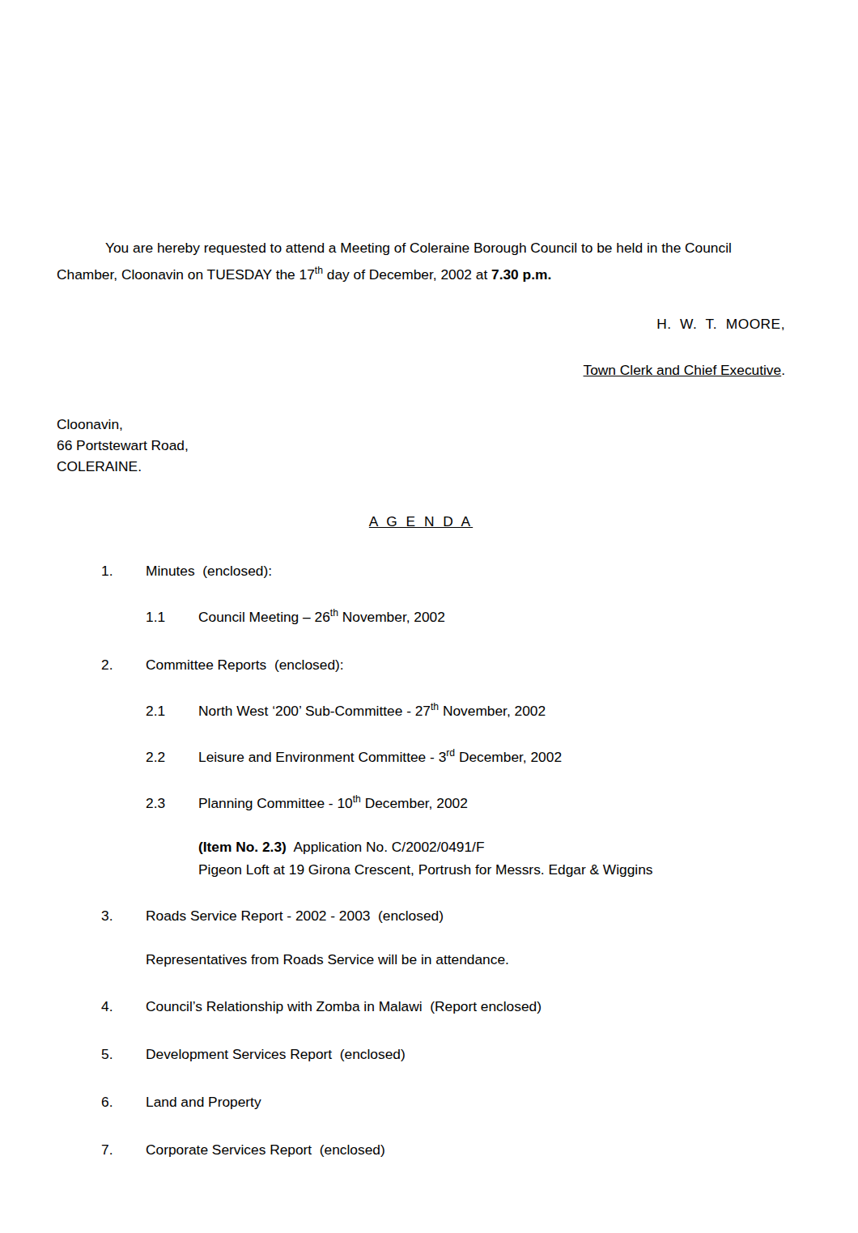You are hereby requested to attend a Meeting of Coleraine Borough Council to be held in the Council Chamber, Cloonavin on TUESDAY the 17th day of December, 2002 at 7.30 p.m.
H. W. T. MOORE,
Town Clerk and Chief Executive.
Cloonavin,
66 Portstewart Road,
COLERAINE.
A G E N D A
Minutes (enclosed):
Council Meeting – 26th November, 2002
Committee Reports (enclosed):
North West ‘200’ Sub-Committee - 27th November, 2002
Leisure and Environment Committee - 3rd December, 2002
Planning Committee - 10th December, 2002
(Item No. 2.3) Application No. C/2002/0491/F
Pigeon Loft at 19 Girona Crescent, Portrush for Messrs. Edgar & Wiggins
Roads Service Report - 2002 - 2003 (enclosed)
Representatives from Roads Service will be in attendance.
Council’s Relationship with Zomba in Malawi (Report enclosed)
Development Services Report (enclosed)
Land and Property
Corporate Services Report (enclosed)